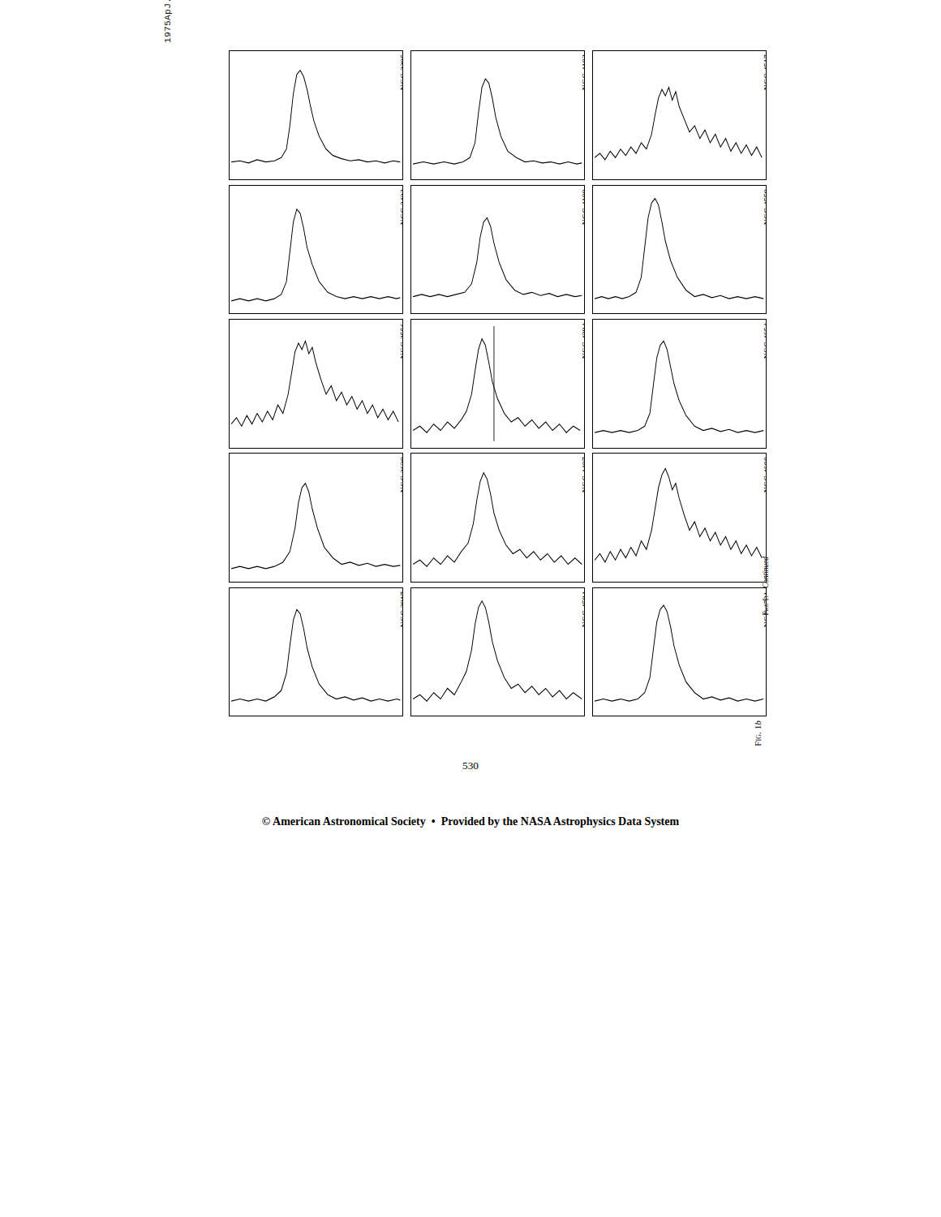1975ApJ...198..527S
NGC 3395
0.300.200.100.00
2200180014001000600
NGC 4183
0.300.200.100.00-0.10
160012008004000
NGC 4517
0.600.400.200.00-0.20
180014001000600-200
NGC 3423
0.300.200.100.00-0.10
160012008004000
NGC 4189
0.150.100.050.00-0.05
16001200800400-1200
NGC 4559
1.200.800.400.00-0.40
160012008004000
NGC 3556
0.600.400.200.00-0.20
1300900500100-300
NGC 4294
0.300.200.100.00-0.10
2800240020001600-400
NGC 4654
0.300.200.100.00-0.10
160012008004000
NGC 3629
0.150.100.050.00-0.05
1300900500100-500
NGC 4487
0.300.200.100.00-0.10
12008004000-100
NGC 4688
1.200.800.400.00-0.40
2400200016001200-800
NGC 3917
0.150.100.050.00-0.05
2100170013009000
FLUX (Jy)
VELOCITY (km s-1)
NGC 4504
0.600.400.200.00-0.20
15001100700300-100
FLUX (Jy)
VELOCITY (km s-1)
NGC 4731
0.600.400.200.00-0.20
200016001200800400
FLUX (Jy)
VELOCITY (km s-1)
Fig. 1b
Fig. 1.—Continued
530
© American Astronomical Society • Provided by the NASA Astrophysics Data System